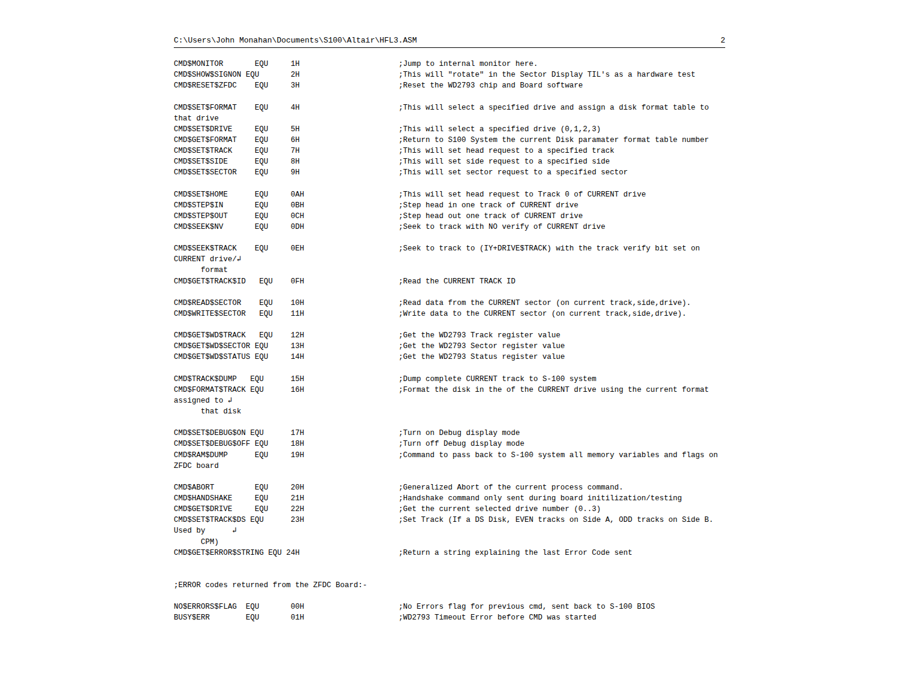C:\Users\John Monahan\Documents\S100\Altair\HFL3.ASM 2
CMD$MONITOR       EQU     1H                      ;Jump to internal monitor here.
CMD$SHOW$SIGNON EQU       2H                      ;This will "rotate" in the Sector Display TIL's as a hardware test
CMD$RESET$ZFDC    EQU     3H                      ;Reset the WD2793 chip and Board software

CMD$SET$FORMAT    EQU     4H                      ;This will select a specified drive and assign a disk format table to that drive
CMD$SET$DRIVE     EQU     5H                      ;This will select a specified drive (0,1,2,3)
CMD$GET$FORMAT    EQU     6H                      ;Return to S100 System the current Disk paramater format table number
CMD$SET$TRACK     EQU     7H                      ;This will set head request to a specified track
CMD$SET$SIDE      EQU     8H                      ;This will set side request to a specified side
CMD$SET$SECTOR    EQU     9H                      ;This will set sector request to a specified sector

CMD$SET$HOME      EQU     0AH                     ;This will set head request to Track 0 of CURRENT drive
CMD$STEP$IN       EQU     0BH                     ;Step head in one track of CURRENT drive
CMD$STEP$OUT      EQU     0CH                     ;Step head out one track of CURRENT drive
CMD$SEEK$NV       EQU     0DH                     ;Seek to track with NO verify of CURRENT drive

CMD$SEEK$TRACK    EQU     0EH                     ;Seek to track to (IY+DRIVE$TRACK) with the track verify bit set on CURRENT drive/↲
      format
CMD$GET$TRACK$ID   EQU    0FH                     ;Read the CURRENT TRACK ID

CMD$READ$SECTOR    EQU    10H                     ;Read data from the CURRENT sector (on current track,side,drive).
CMD$WRITE$SECTOR   EQU    11H                     ;Write data to the CURRENT sector (on current track,side,drive).

CMD$GET$WD$TRACK   EQU    12H                     ;Get the WD2793 Track register value
CMD$GET$WD$SECTOR EQU     13H                     ;Get the WD2793 Sector register value
CMD$GET$WD$STATUS EQU     14H                     ;Get the WD2793 Status register value

CMD$TRACK$DUMP   EQU      15H                     ;Dump complete CURRENT track to S-100 system
CMD$FORMAT$TRACK EQU      16H                     ;Format the disk in the of the CURRENT drive using the current format assigned to ↲
      that disk

CMD$SET$DEBUG$ON EQU      17H                     ;Turn on Debug display mode
CMD$SET$DEBUG$OFF EQU     18H                     ;Turn off Debug display mode
CMD$RAM$DUMP      EQU     19H                     ;Command to pass back to S-100 system all memory variables and flags on ZFDC board

CMD$ABORT         EQU     20H                     ;Generalized Abort of the current process command.
CMD$HANDSHAKE     EQU     21H                     ;Handshake command only sent during board initilization/testing
CMD$GET$DRIVE     EQU     22H                     ;Get the current selected drive number (0..3)
CMD$SET$TRACK$DS EQU      23H                     ;Set Track (If a DS Disk, EVEN tracks on Side A, ODD tracks on Side B. Used by      ↲
      CPM)
CMD$GET$ERROR$STRING EQU 24H                      ;Return a string explaining the last Error Code sent


;ERROR codes returned from the ZFDC Board:-

NO$ERRORS$FLAG  EQU       00H                     ;No Errors flag for previous cmd, sent back to S-100 BIOS
BUSY$ERR        EQU       01H                     ;WD2793 Timeout Error before CMD was started